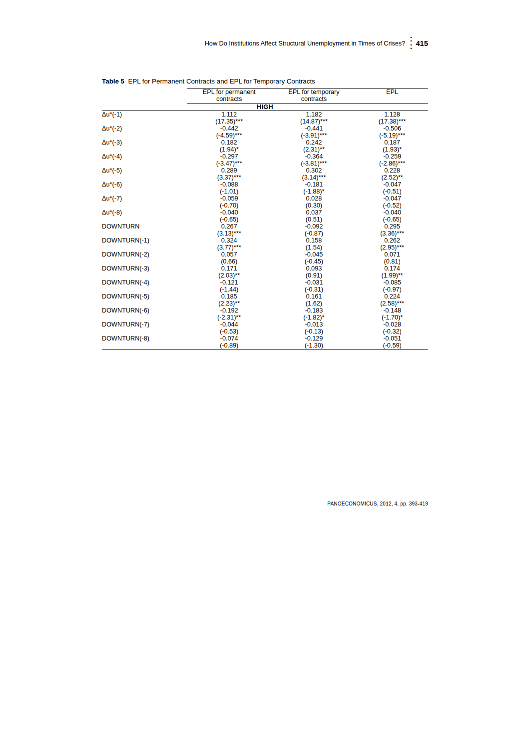How Do Institutions Affect Structural Unemployment in Times of Crises? •••• 415
Table 5 EPL for Permanent Contracts and EPL for Temporary Contracts
| | EPL for permanent contracts | EPL for temporary contracts | EPL |
| HIGH |
| Δu*(-1) | 1.112 | 1.182 | 1.128 |
| | (17.35)*** | (14.87)*** | (17.38)*** |
| Δu*(-2) | -0.442 | -0.441 | -0.506 |
| | (-4.59)*** | (-3.91)*** | (-5.19)*** |
| Δu*(-3) | 0.182 | 0.242 | 0.187 |
| | (1.94)* | (2.31)** | (1.93)* |
| Δu*(-4) | -0.297 | -0.364 | -0.259 |
| | (-3.47)*** | (-3.81)*** | (-2.86)*** |
| Δu*(-5) | 0.289 | 0.302 | 0.228 |
| | (3.37)*** | (3.14)*** | (2.52)** |
| Δu*(-6) | -0.088 | -0.181 | -0.047 |
| | (-1.01) | (-1.88)* | (-0.51) |
| Δu*(-7) | -0.059 | 0.028 | -0.047 |
| | (-0.70) | (0.30) | (-0.52) |
| Δu*(-8) | -0.040 | 0.037 | -0.040 |
| | (-0.65) | (0.51) | (-0.65) |
| DOWNTURN | 0.267 | -0.092 | 0.295 |
| | (3.13)*** | (-0.87) | (3.36)*** |
| DOWNTURN(-1) | 0.324 | 0.158 | 0.262 |
| | (3.77)*** | (1.54) | (2.95)*** |
| DOWNTURN(-2) | 0.057 | -0.045 | 0.071 |
| | (0.66) | (-0.45) | (0.81) |
| DOWNTURN(-3) | 0.171 | 0.093 | 0.174 |
| | (2.03)** | (0.91) | (1.99)** |
| DOWNTURN(-4) | -0.121 | -0.031 | -0.085 |
| | (-1.44) | (-0.31) | (-0.97) |
| DOWNTURN(-5) | 0.185 | 0.161 | 0.224 |
| | (2.23)** | (1.62) | (2.58)*** |
| DOWNTURN(-6) | -0.192 | -0.183 | -0.148 |
| | (-2.31)** | (-1.82)* | (-1.70)* |
| DOWNTURN(-7) | -0.044 | -0.013 | -0.028 |
| | (-0.53) | (-0.13) | (-0.32) |
| DOWNTURN(-8) | -0.074 | -0.129 | -0.051 |
| | (-0.89) | (-1.30) | (-0.59) |
PANOECONOMICUS, 2012, 4, pp. 393-419